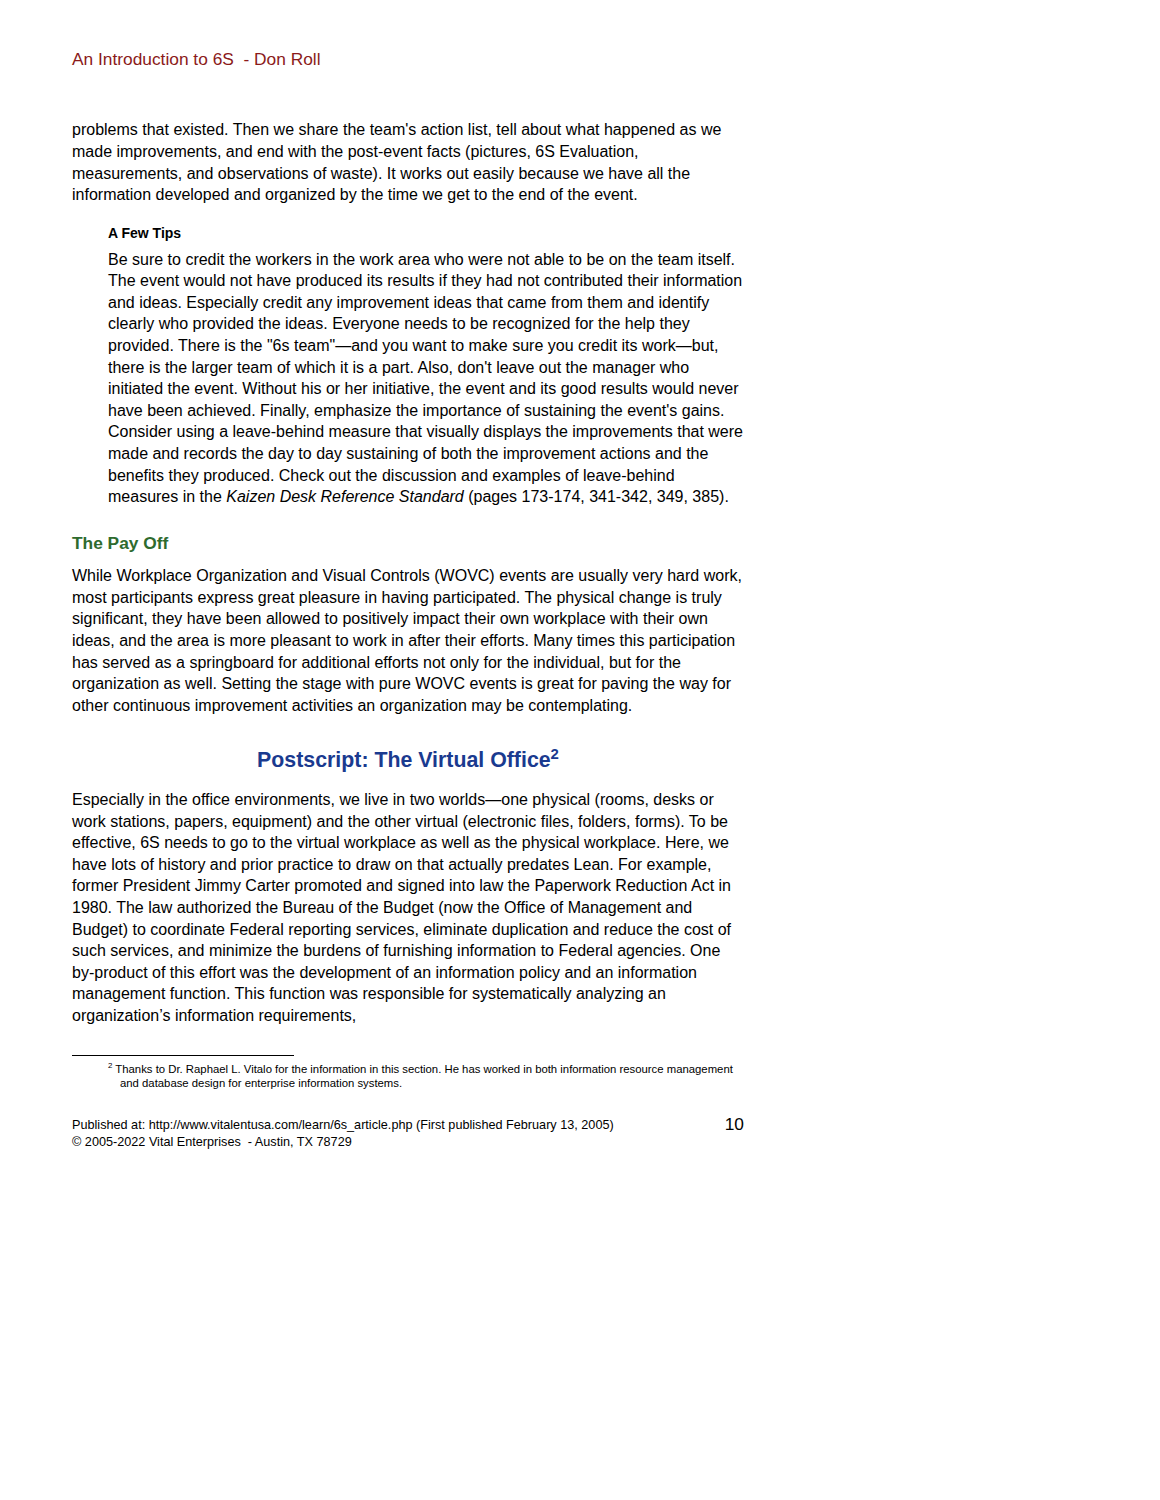An Introduction to 6S - Don Roll
problems that existed. Then we share the team's action list, tell about what happened as we made improvements, and end with the post-event facts (pictures, 6S Evaluation, measurements, and observations of waste). It works out easily because we have all the information developed and organized by the time we get to the end of the event.
A Few Tips
Be sure to credit the workers in the work area who were not able to be on the team itself. The event would not have produced its results if they had not contributed their information and ideas. Especially credit any improvement ideas that came from them and identify clearly who provided the ideas. Everyone needs to be recognized for the help they provided. There is the "6s team"—and you want to make sure you credit its work—but, there is the larger team of which it is a part. Also, don't leave out the manager who initiated the event. Without his or her initiative, the event and its good results would never have been achieved. Finally, emphasize the importance of sustaining the event's gains. Consider using a leave-behind measure that visually displays the improvements that were made and records the day to day sustaining of both the improvement actions and the benefits they produced. Check out the discussion and examples of leave-behind measures in the Kaizen Desk Reference Standard (pages 173-174, 341-342, 349, 385).
The Pay Off
While Workplace Organization and Visual Controls (WOVC) events are usually very hard work, most participants express great pleasure in having participated. The physical change is truly significant, they have been allowed to positively impact their own workplace with their own ideas, and the area is more pleasant to work in after their efforts. Many times this participation has served as a springboard for additional efforts not only for the individual, but for the organization as well. Setting the stage with pure WOVC events is great for paving the way for other continuous improvement activities an organization may be contemplating.
Postscript: The Virtual Office2
Especially in the office environments, we live in two worlds—one physical (rooms, desks or work stations, papers, equipment) and the other virtual (electronic files, folders, forms). To be effective, 6S needs to go to the virtual workplace as well as the physical workplace. Here, we have lots of history and prior practice to draw on that actually predates Lean. For example, former President Jimmy Carter promoted and signed into law the Paperwork Reduction Act in 1980. The law authorized the Bureau of the Budget (now the Office of Management and Budget) to coordinate Federal reporting services, eliminate duplication and reduce the cost of such services, and minimize the burdens of furnishing information to Federal agencies. One by-product of this effort was the development of an information policy and an information management function. This function was responsible for systematically analyzing an organization’s information requirements,
2 Thanks to Dr. Raphael L. Vitalo for the information in this section. He has worked in both information resource management and database design for enterprise information systems.
10 Published at: http://www.vitalentusa.com/learn/6s_article.php (First published February 13, 2005)
© 2005-2022 Vital Enterprises - Austin, TX 78729